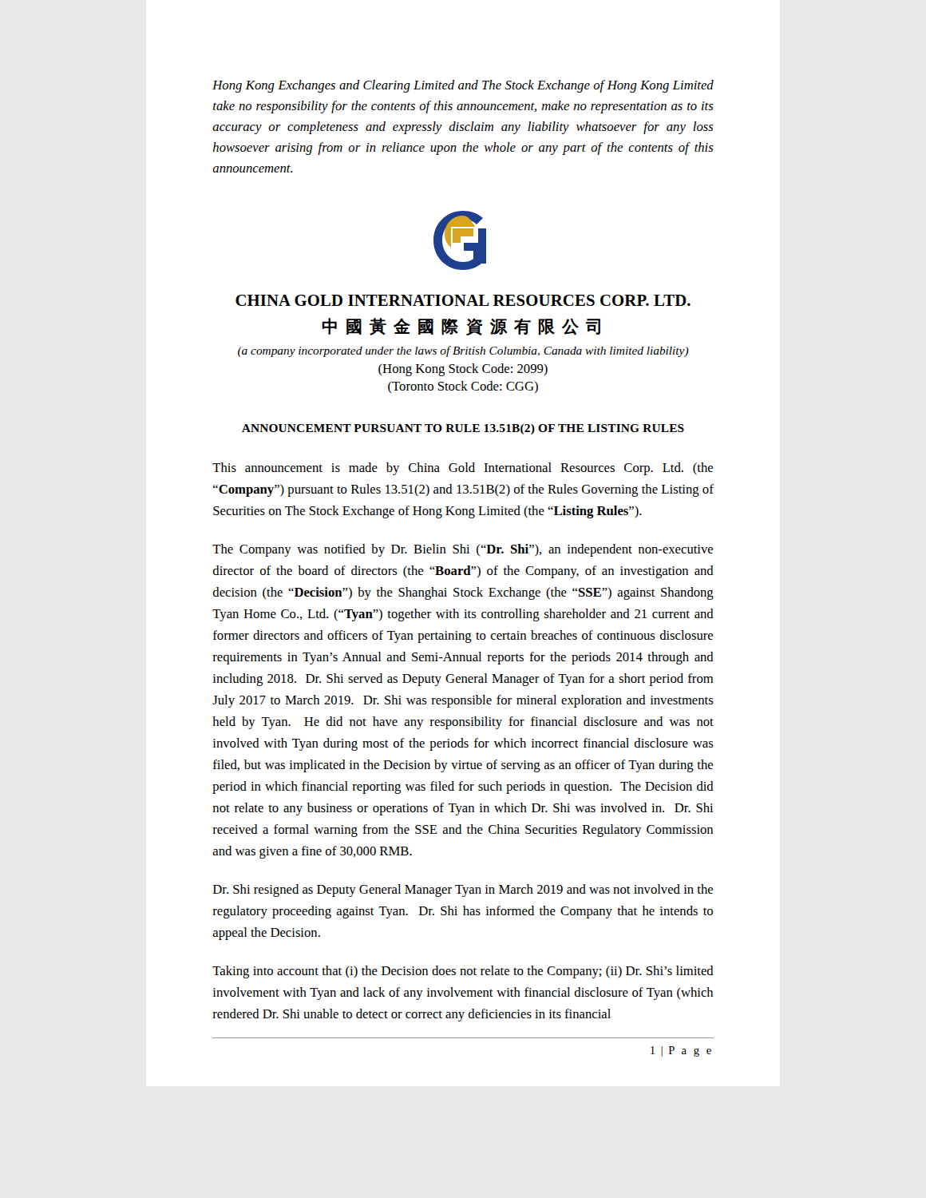Hong Kong Exchanges and Clearing Limited and The Stock Exchange of Hong Kong Limited take no responsibility for the contents of this announcement, make no representation as to its accuracy or completeness and expressly disclaim any liability whatsoever for any loss howsoever arising from or in reliance upon the whole or any part of the contents of this announcement.
CHINA GOLD INTERNATIONAL RESOURCES CORP. LTD.
中 國 黃 金 國 際 資 源 有 限 公 司
(a company incorporated under the laws of British Columbia, Canada with limited liability)
(Hong Kong Stock Code: 2099)
(Toronto Stock Code: CGG)
ANNOUNCEMENT PURSUANT TO RULE 13.51B(2) OF THE LISTING RULES
This announcement is made by China Gold International Resources Corp. Ltd. (the “Company”) pursuant to Rules 13.51(2) and 13.51B(2) of the Rules Governing the Listing of Securities on The Stock Exchange of Hong Kong Limited (the “Listing Rules”).
The Company was notified by Dr. Bielin Shi (“Dr. Shi”), an independent non-executive director of the board of directors (the “Board”) of the Company, of an investigation and decision (the “Decision”) by the Shanghai Stock Exchange (the “SSE”) against Shandong Tyan Home Co., Ltd. (“Tyan”) together with its controlling shareholder and 21 current and former directors and officers of Tyan pertaining to certain breaches of continuous disclosure requirements in Tyan’s Annual and Semi-Annual reports for the periods 2014 through and including 2018. Dr. Shi served as Deputy General Manager of Tyan for a short period from July 2017 to March 2019. Dr. Shi was responsible for mineral exploration and investments held by Tyan. He did not have any responsibility for financial disclosure and was not involved with Tyan during most of the periods for which incorrect financial disclosure was filed, but was implicated in the Decision by virtue of serving as an officer of Tyan during the period in which financial reporting was filed for such periods in question. The Decision did not relate to any business or operations of Tyan in which Dr. Shi was involved in. Dr. Shi received a formal warning from the SSE and the China Securities Regulatory Commission and was given a fine of 30,000 RMB.
Dr. Shi resigned as Deputy General Manager Tyan in March 2019 and was not involved in the regulatory proceeding against Tyan. Dr. Shi has informed the Company that he intends to appeal the Decision.
Taking into account that (i) the Decision does not relate to the Company; (ii) Dr. Shi’s limited involvement with Tyan and lack of any involvement with financial disclosure of Tyan (which rendered Dr. Shi unable to detect or correct any deficiencies in its financial
1 | P a g e